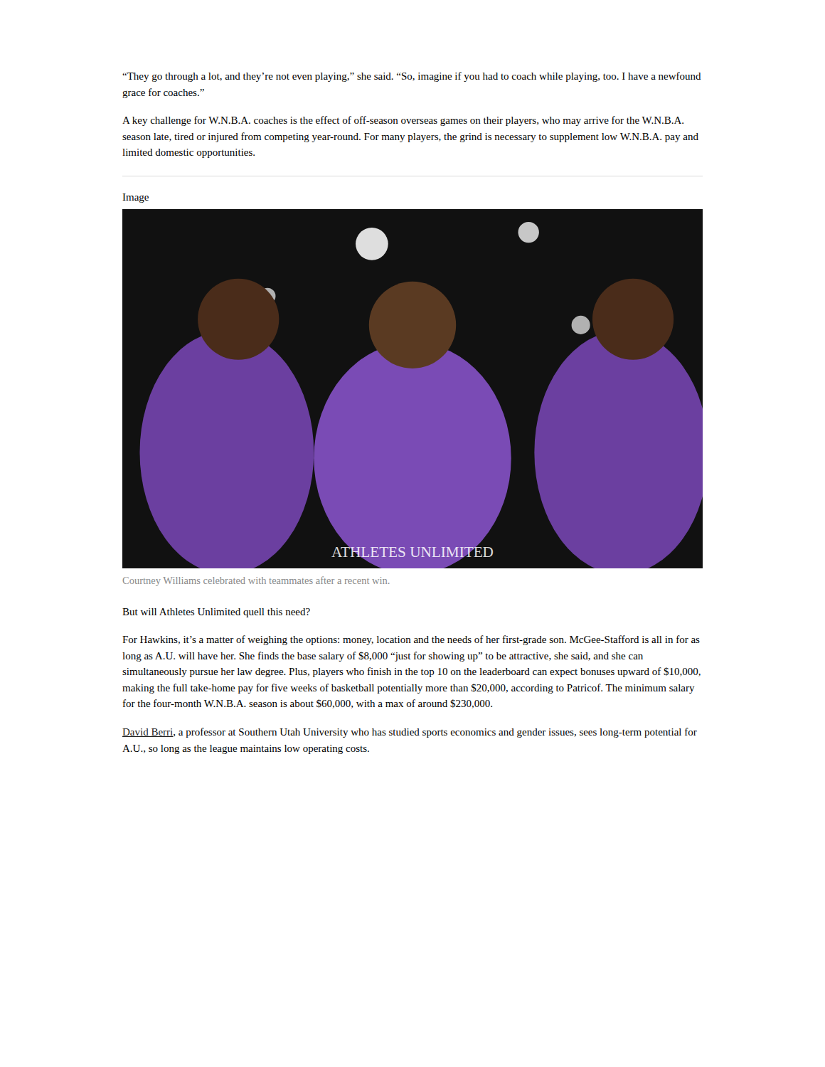“They go through a lot, and they’re not even playing,” she said. “So, imagine if you had to coach while playing, too. I have a newfound grace for coaches.”
A key challenge for W.N.B.A. coaches is the effect of off-season overseas games on their players, who may arrive for the W.N.B.A. season late, tired or injured from competing year-round. For many players, the grind is necessary to supplement low W.N.B.A. pay and limited domestic opportunities.
Image
Courtney Williams celebrated with teammates after a recent win.
But will Athletes Unlimited quell this need?
For Hawkins, it’s a matter of weighing the options: money, location and the needs of her first-grade son. McGee-Stafford is all in for as long as A.U. will have her. She finds the base salary of $8,000 “just for showing up” to be attractive, she said, and she can simultaneously pursue her law degree. Plus, players who finish in the top 10 on the leaderboard can expect bonuses upward of $10,000, making the full take-home pay for five weeks of basketball potentially more than $20,000, according to Patricof. The minimum salary for the four-month W.N.B.A. season is about $60,000, with a max of around $230,000.
David Berri, a professor at Southern Utah University who has studied sports economics and gender issues, sees long-term potential for A.U., so long as the league maintains low operating costs.